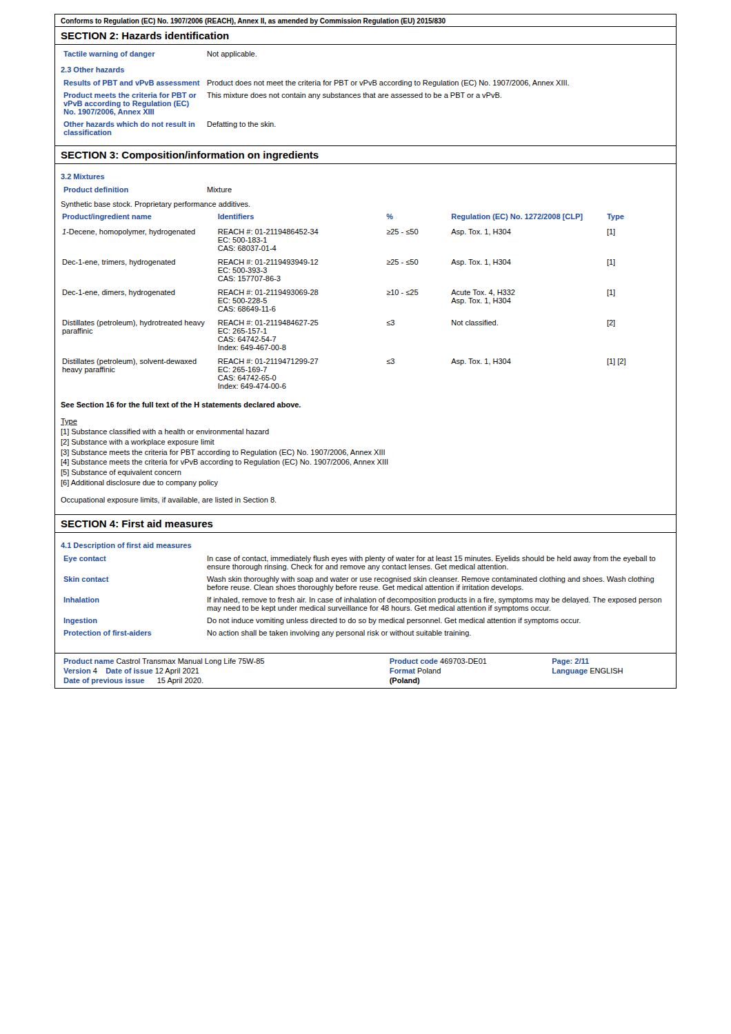Conforms to Regulation (EC) No. 1907/2006 (REACH), Annex II, as amended by Commission Regulation (EU) 2015/830
SECTION 2: Hazards identification
| Tactile warning of danger | Not applicable. |
2.3 Other hazards
| Results of PBT and vPvB assessment | Product does not meet the criteria for PBT or vPvB according to Regulation (EC) No. 1907/2006, Annex XIII. |
| Product meets the criteria for PBT or vPvB according to Regulation (EC) No. 1907/2006, Annex XIII | This mixture does not contain any substances that are assessed to be a PBT or a vPvB. |
| Other hazards which do not result in classification | Defatting to the skin. |
SECTION 3: Composition/information on ingredients
3.2 Mixtures
| Product definition | Mixture |
Synthetic base stock. Proprietary performance additives.
| Product/ingredient name | Identifiers | % | Regulation (EC) No. 1272/2008 [CLP] | Type |
| --- | --- | --- | --- | --- |
| 1 -Decene, homopolymer, hydrogenated | REACH #: 01-2119486452-34 EC: 500-183-1 CAS: 68037-01-4 | ≥25 - ≤50 | Asp. Tox. 1, H304 | [1] |
| Dec-1-ene, trimers, hydrogenated | REACH #: 01-2119493949-12 EC: 500-393-3 CAS: 157707-86-3 | ≥25 - ≤50 | Asp. Tox. 1, H304 | [1] |
| Dec-1-ene, dimers, hydrogenated | REACH #: 01-2119493069-28 EC: 500-228-5 CAS: 68649-11-6 | ≥10 - ≤25 | Acute Tox. 4, H332 Asp. Tox. 1, H304 | [1] |
| Distillates (petroleum), hydrotreated heavy paraffinic | REACH #: 01-2119484627-25 EC: 265-157-1 CAS: 64742-54-7 Index: 649-467-00-8 | ≤3 | Not classified. | [2] |
| Distillates (petroleum), solvent-dewaxed heavy paraffinic | REACH #: 01-2119471299-27 EC: 265-169-7 CAS: 64742-65-0 Index: 649-474-00-6 | ≤3 | Asp. Tox. 1, H304 | [1] [2] |
See Section 16 for the full text of the H statements declared above.
Type
[1] Substance classified with a health or environmental hazard
[2] Substance with a workplace exposure limit
[3] Substance meets the criteria for PBT according to Regulation (EC) No. 1907/2006, Annex XIII
[4] Substance meets the criteria for vPvB according to Regulation (EC) No. 1907/2006, Annex XIII
[5] Substance of equivalent concern
[6] Additional disclosure due to company policy
Occupational exposure limits, if available, are listed in Section 8.
SECTION 4: First aid measures
4.1 Description of first aid measures
| Eye contact | In case of contact, immediately flush eyes with plenty of water for at least 15 minutes. Eyelids should be held away from the eyeball to ensure thorough rinsing. Check for and remove any contact lenses. Get medical attention. |
| Skin contact | Wash skin thoroughly with soap and water or use recognised skin cleanser. Remove contaminated clothing and shoes. Wash clothing before reuse. Clean shoes thoroughly before reuse. Get medical attention if irritation develops. |
| Inhalation | If inhaled, remove to fresh air. In case of inhalation of decomposition products in a fire, symptoms may be delayed. The exposed person may need to be kept under medical surveillance for 48 hours. Get medical attention if symptoms occur. |
| Ingestion | Do not induce vomiting unless directed to do so by medical personnel. Get medical attention if symptoms occur. |
| Protection of first-aiders | No action shall be taken involving any personal risk or without suitable training. |
| Product name Castrol Transmax Manual Long Life 75W-85 | Product code 469703-DE01 | Page: 2/11 |
| Version 4 Date of issue 12 April 2021 | Format Poland | Language ENGLISH |
| Date of previous issue 15 April 2020. | (Poland) | |